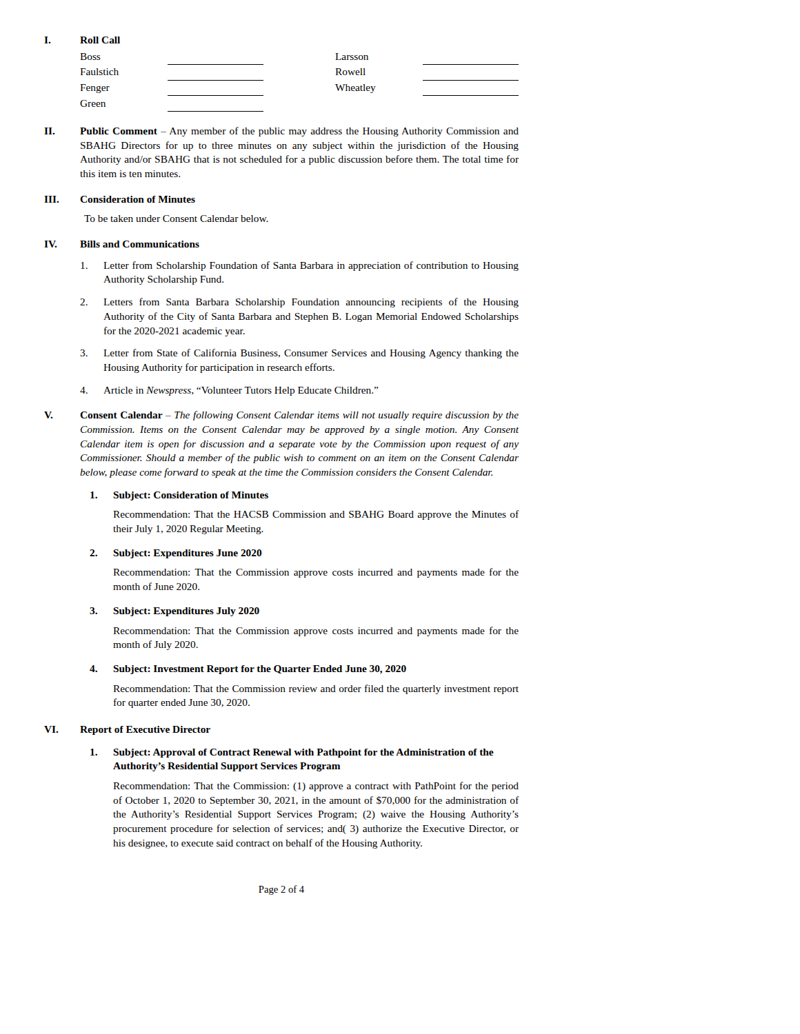I.
Roll Call
| Boss | | | Larsson | |
| Faulstich | | | Rowell | |
| Fenger | | | Wheatley | |
| Green | | | | |
II.
Public Comment – Any member of the public may address the Housing Authority Commission and SBAHG Directors for up to three minutes on any subject within the jurisdiction of the Housing Authority and/or SBAHG that is not scheduled for a public discussion before them. The total time for this item is ten minutes.
III.
Consideration of Minutes
To be taken under Consent Calendar below.
IV.
Bills and Communications
Letter from Scholarship Foundation of Santa Barbara in appreciation of contribution to Housing Authority Scholarship Fund.
Letters from Santa Barbara Scholarship Foundation announcing recipients of the Housing Authority of the City of Santa Barbara and Stephen B. Logan Memorial Endowed Scholarships for the 2020-2021 academic year.
Letter from State of California Business, Consumer Services and Housing Agency thanking the Housing Authority for participation in research efforts.
Article in Newspress, “Volunteer Tutors Help Educate Children.”
V.
Consent Calendar – The following Consent Calendar items will not usually require discussion by the Commission. Items on the Consent Calendar may be approved by a single motion. Any Consent Calendar item is open for discussion and a separate vote by the Commission upon request of any Commissioner. Should a member of the public wish to comment on an item on the Consent Calendar below, please come forward to speak at the time the Commission considers the Consent Calendar.
Subject: Consideration of Minutes
Recommendation: That the HACSB Commission and SBAHG Board approve the Minutes of their July 1, 2020 Regular Meeting.
Subject: Expenditures June 2020
Recommendation: That the Commission approve costs incurred and payments made for the month of June 2020.
Subject: Expenditures July 2020
Recommendation: That the Commission approve costs incurred and payments made for the month of July 2020.
Subject: Investment Report for the Quarter Ended June 30, 2020
Recommendation: That the Commission review and order filed the quarterly investment report for quarter ended June 30, 2020.
VI.
Report of Executive Director
Subject: Approval of Contract Renewal with Pathpoint for the Administration of the Authority’s Residential Support Services Program
Recommendation: That the Commission: (1) approve a contract with PathPoint for the period of October 1, 2020 to September 30, 2021, in the amount of $70,000 for the administration of the Authority’s Residential Support Services Program; (2) waive the Housing Authority’s procurement procedure for selection of services; and( 3) authorize the Executive Director, or his designee, to execute said contract on behalf of the Housing Authority.
Page 2 of 4